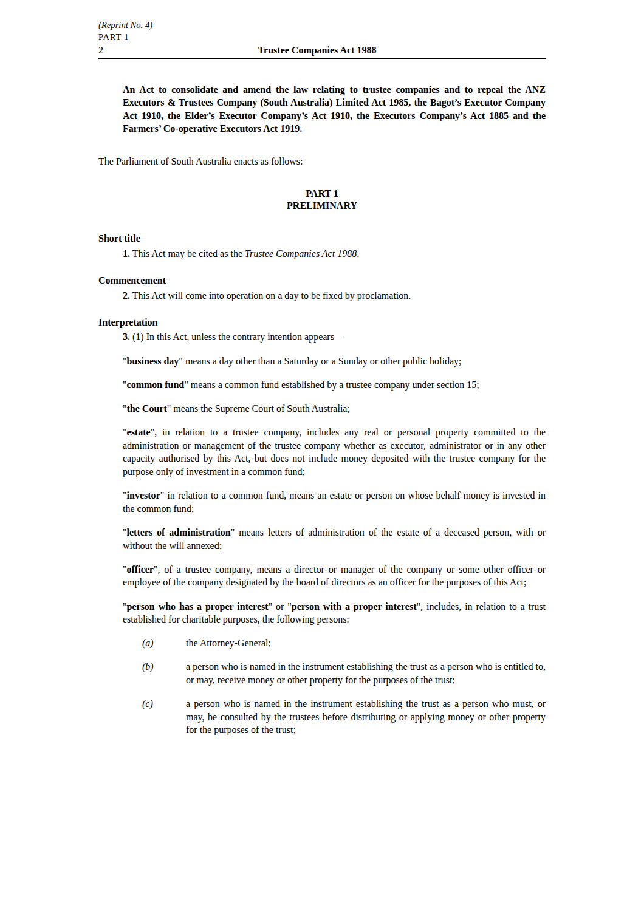(Reprint No. 4)
PART 1
2 Trustee Companies Act 1988
An Act to consolidate and amend the law relating to trustee companies and to repeal the ANZ Executors & Trustees Company (South Australia) Limited Act 1985, the Bagot’s Executor Company Act 1910, the Elder’s Executor Company’s Act 1910, the Executors Company’s Act 1885 and the Farmers’ Co-operative Executors Act 1919.
The Parliament of South Australia enacts as follows:
PART 1 PRELIMINARY
Short title
1. This Act may be cited as the Trustee Companies Act 1988.
Commencement
2. This Act will come into operation on a day to be fixed by proclamation.
Interpretation
3. (1) In this Act, unless the contrary intention appears—
"business day" means a day other than a Saturday or a Sunday or other public holiday;
"common fund" means a common fund established by a trustee company under section 15;
"the Court" means the Supreme Court of South Australia;
"estate", in relation to a trustee company, includes any real or personal property committed to the administration or management of the trustee company whether as executor, administrator or in any other capacity authorised by this Act, but does not include money deposited with the trustee company for the purpose only of investment in a common fund;
"investor" in relation to a common fund, means an estate or person on whose behalf money is invested in the common fund;
"letters of administration" means letters of administration of the estate of a deceased person, with or without the will annexed;
"officer", of a trustee company, means a director or manager of the company or some other officer or employee of the company designated by the board of directors as an officer for the purposes of this Act;
"person who has a proper interest" or "person with a proper interest", includes, in relation to a trust established for charitable purposes, the following persons:
(a) the Attorney-General;
(b) a person who is named in the instrument establishing the trust as a person who is entitled to, or may, receive money or other property for the purposes of the trust;
(c) a person who is named in the instrument establishing the trust as a person who must, or may, be consulted by the trustees before distributing or applying money or other property for the purposes of the trust;